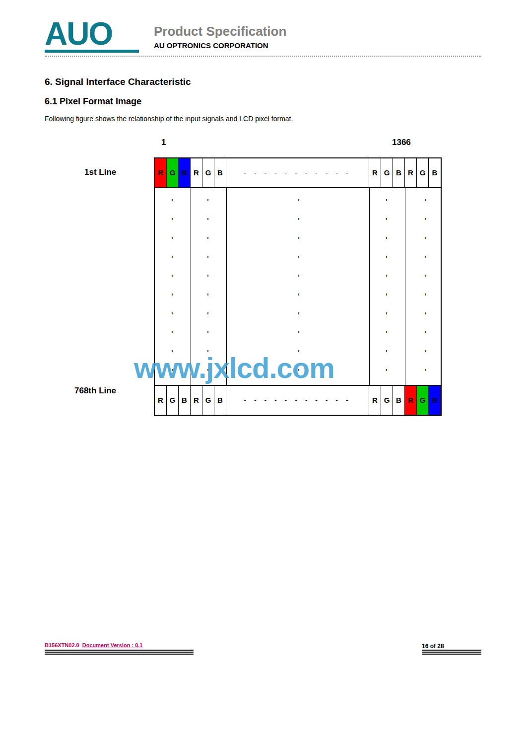AUO
Product Specification
AU OPTRONICS CORPORATION
6. Signal Interface Characteristic
6.1 Pixel Format Image
Following figure shows the relationship of the input signals and LCD pixel format.
1
1366
1st Line
768th Line
R
G
B
R
G
B
- - - - - - - - - - -
R
G
B
R
G
B
''''''''''
''''''''''
''''''''''
''''''''''
''''''''''
R
G
B
R
G
B
- - - - - - - - - - -
R
G
B
R
G
B
www.jxlcd.com
B156XTN02.0 Document Version : 0.1
16 of 28